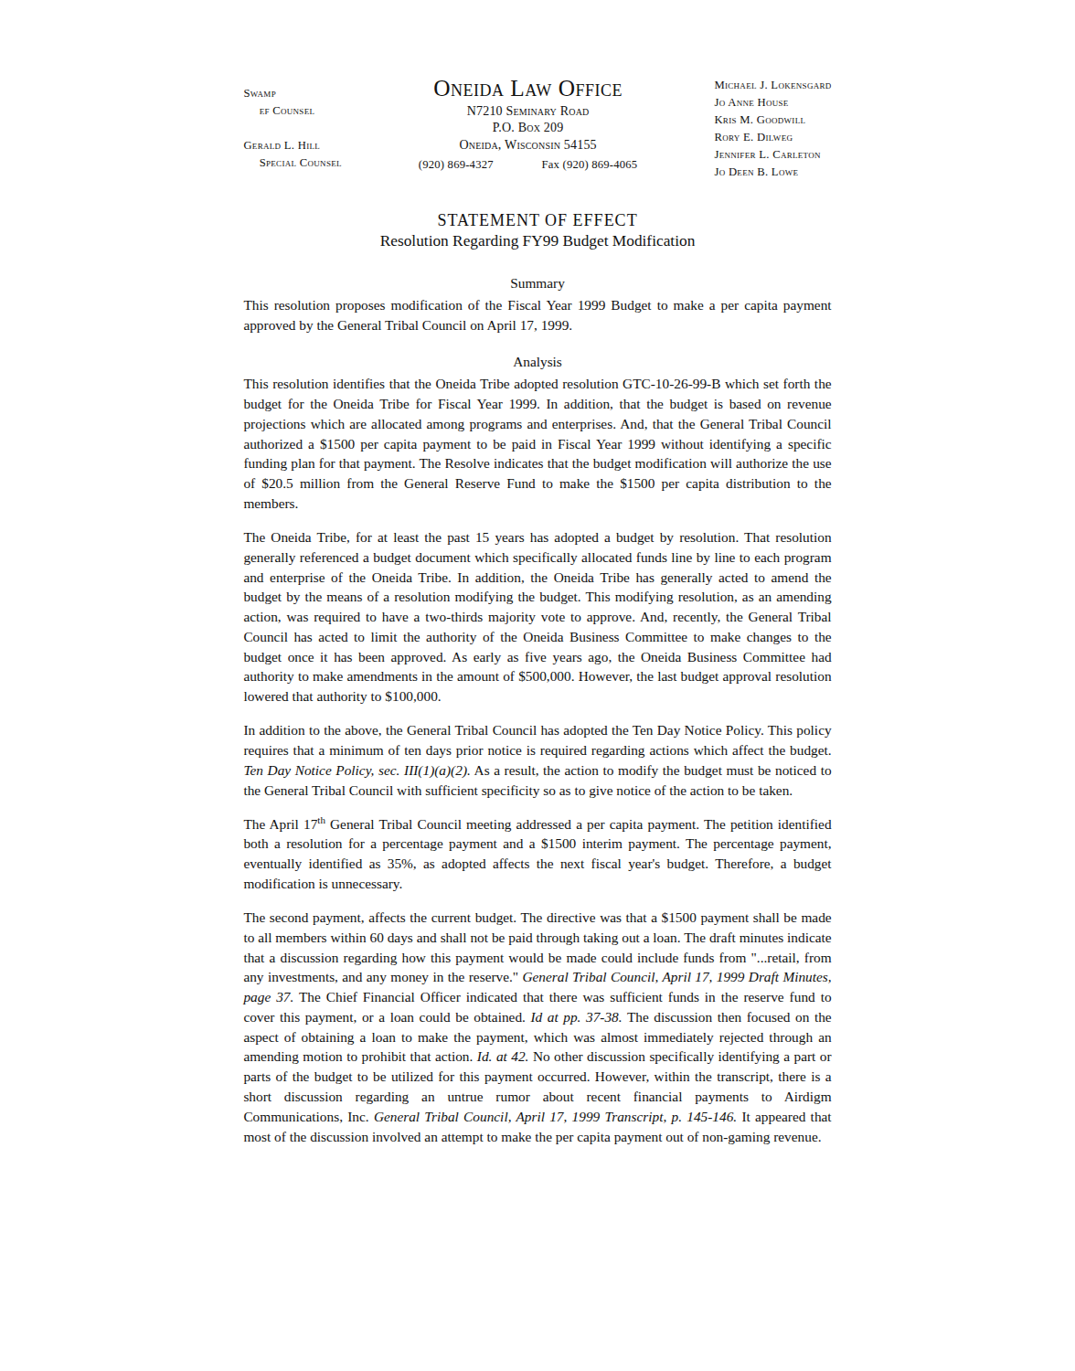Swamp
ef Counsel
Gerald L. Hill
Special Counsel
Oneida Law Office
N7210 Seminary Road
P.O. Box 209
Oneida, Wisconsin 54155
(920) 869-4327 Fax (920) 869-4065
Michael J. Lokensgard
Jo Anne House
Kris M. Goodwill
Rory E. Dilweg
Jennifer L. Carleton
Jo Deen B. Lowe
STATEMENT OF EFFECT
Resolution Regarding FY99 Budget Modification
Summary
This resolution proposes modification of the Fiscal Year 1999 Budget to make a per capita payment approved by the General Tribal Council on April 17, 1999.
Analysis
This resolution identifies that the Oneida Tribe adopted resolution GTC-10-26-99-B which set forth the budget for the Oneida Tribe for Fiscal Year 1999. In addition, that the budget is based on revenue projections which are allocated among programs and enterprises. And, that the General Tribal Council authorized a $1500 per capita payment to be paid in Fiscal Year 1999 without identifying a specific funding plan for that payment. The Resolve indicates that the budget modification will authorize the use of $20.5 million from the General Reserve Fund to make the $1500 per capita distribution to the members.
The Oneida Tribe, for at least the past 15 years has adopted a budget by resolution. That resolution generally referenced a budget document which specifically allocated funds line by line to each program and enterprise of the Oneida Tribe. In addition, the Oneida Tribe has generally acted to amend the budget by the means of a resolution modifying the budget. This modifying resolution, as an amending action, was required to have a two-thirds majority vote to approve. And, recently, the General Tribal Council has acted to limit the authority of the Oneida Business Committee to make changes to the budget once it has been approved. As early as five years ago, the Oneida Business Committee had authority to make amendments in the amount of $500,000. However, the last budget approval resolution lowered that authority to $100,000.
In addition to the above, the General Tribal Council has adopted the Ten Day Notice Policy. This policy requires that a minimum of ten days prior notice is required regarding actions which affect the budget. Ten Day Notice Policy, sec. III(1)(a)(2). As a result, the action to modify the budget must be noticed to the General Tribal Council with sufficient specificity so as to give notice of the action to be taken.
The April 17th General Tribal Council meeting addressed a per capita payment. The petition identified both a resolution for a percentage payment and a $1500 interim payment. The percentage payment, eventually identified as 35%, as adopted affects the next fiscal year's budget. Therefore, a budget modification is unnecessary.
The second payment, affects the current budget. The directive was that a $1500 payment shall be made to all members within 60 days and shall not be paid through taking out a loan. The draft minutes indicate that a discussion regarding how this payment would be made could include funds from "...retail, from any investments, and any money in the reserve." General Tribal Council, April 17, 1999 Draft Minutes, page 37. The Chief Financial Officer indicated that there was sufficient funds in the reserve fund to cover this payment, or a loan could be obtained. Id at pp. 37-38. The discussion then focused on the aspect of obtaining a loan to make the payment, which was almost immediately rejected through an amending motion to prohibit that action. Id. at 42. No other discussion specifically identifying a part or parts of the budget to be utilized for this payment occurred. However, within the transcript, there is a short discussion regarding an untrue rumor about recent financial payments to Airdigm Communications, Inc. General Tribal Council, April 17, 1999 Transcript, p. 145-146. It appeared that most of the discussion involved an attempt to make the per capita payment out of non-gaming revenue.